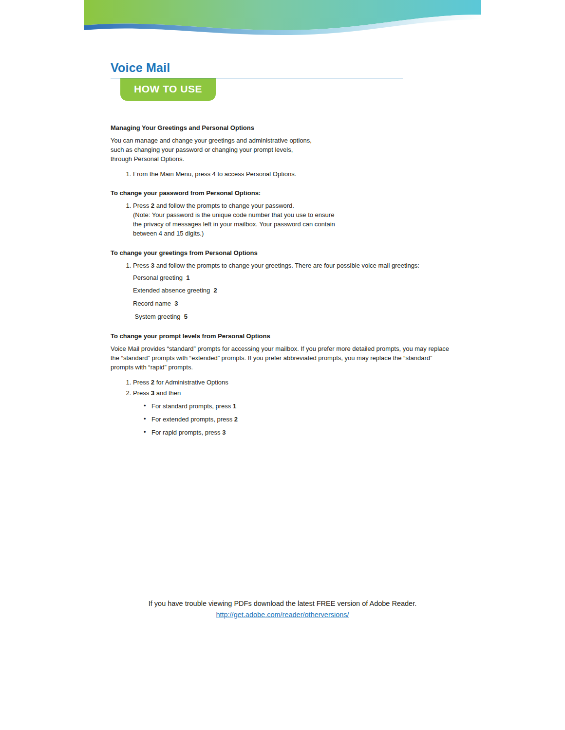Voice Mail
HOW TO USE
Managing Your Greetings and Personal Options
You can manage and change your greetings and administrative options,
such as changing your password or changing your prompt levels,
through Personal Options.
From the Main Menu, press 4 to access Personal Options.
To change your password from Personal Options:
Press 2 and follow the prompts to change your password.
(Note: Your password is the unique code number that you use to ensure
the privacy of messages left in your mailbox. Your password can contain
between 4 and 15 digits.)
To change your greetings from Personal Options
Press 3 and follow the prompts to change your greetings. There are four possible voice mail greetings:
Personal greeting 1
Extended absence greeting 2
Record name 3
System greeting 5
To change your prompt levels from Personal Options
Voice Mail provides “standard” prompts for accessing your mailbox. If you prefer more detailed prompts, you may replace the “standard” prompts with “extended” prompts. If you prefer abbreviated prompts, you may replace the “standard” prompts with “rapid” prompts.
Press 2 for Administrative Options
Press 3 and then
For standard prompts, press 1
For extended prompts, press 2
For rapid prompts, press 3
If you have trouble viewing PDFs download the latest FREE version of Adobe Reader.
http://get.adobe.com/reader/otherversions/